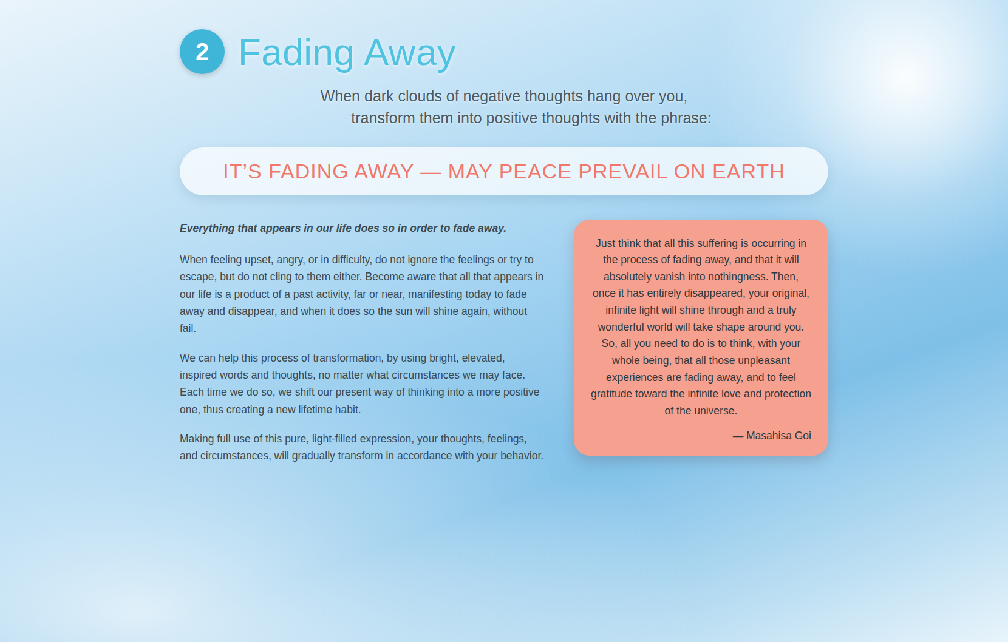2
Fading Away
When dark clouds of negative thoughts hang over you, transform them into positive thoughts with the phrase:
IT’S FADING AWAY — MAY PEACE PREVAIL ON EARTH
Everything that appears in our life does so in order to fade away.
When feeling upset, angry, or in difficulty, do not ignore the feelings or try to escape, but do not cling to them either. Become aware that all that appears in our life is a product of a past activity, far or near, manifesting today to fade away and disappear, and when it does so the sun will shine again, without fail.
We can help this process of transformation, by using bright, elevated, inspired words and thoughts, no matter what circumstances we may face. Each time we do so, we shift our present way of thinking into a more positive one, thus creating a new lifetime habit.
Making full use of this pure, light-filled expression, your thoughts, feelings, and circumstances, will gradually transform in accordance with your behavior.
Just think that all this suffering is occurring in the process of fading away, and that it will absolutely vanish into nothingness. Then, once it has entirely disappeared, your original, infinite light will shine through and a truly wonderful world will take shape around you. So, all you need to do is to think, with your whole being, that all those unpleasant experiences are fading away, and to feel gratitude toward the infinite love and protection of the universe.
— Masahisa Goi